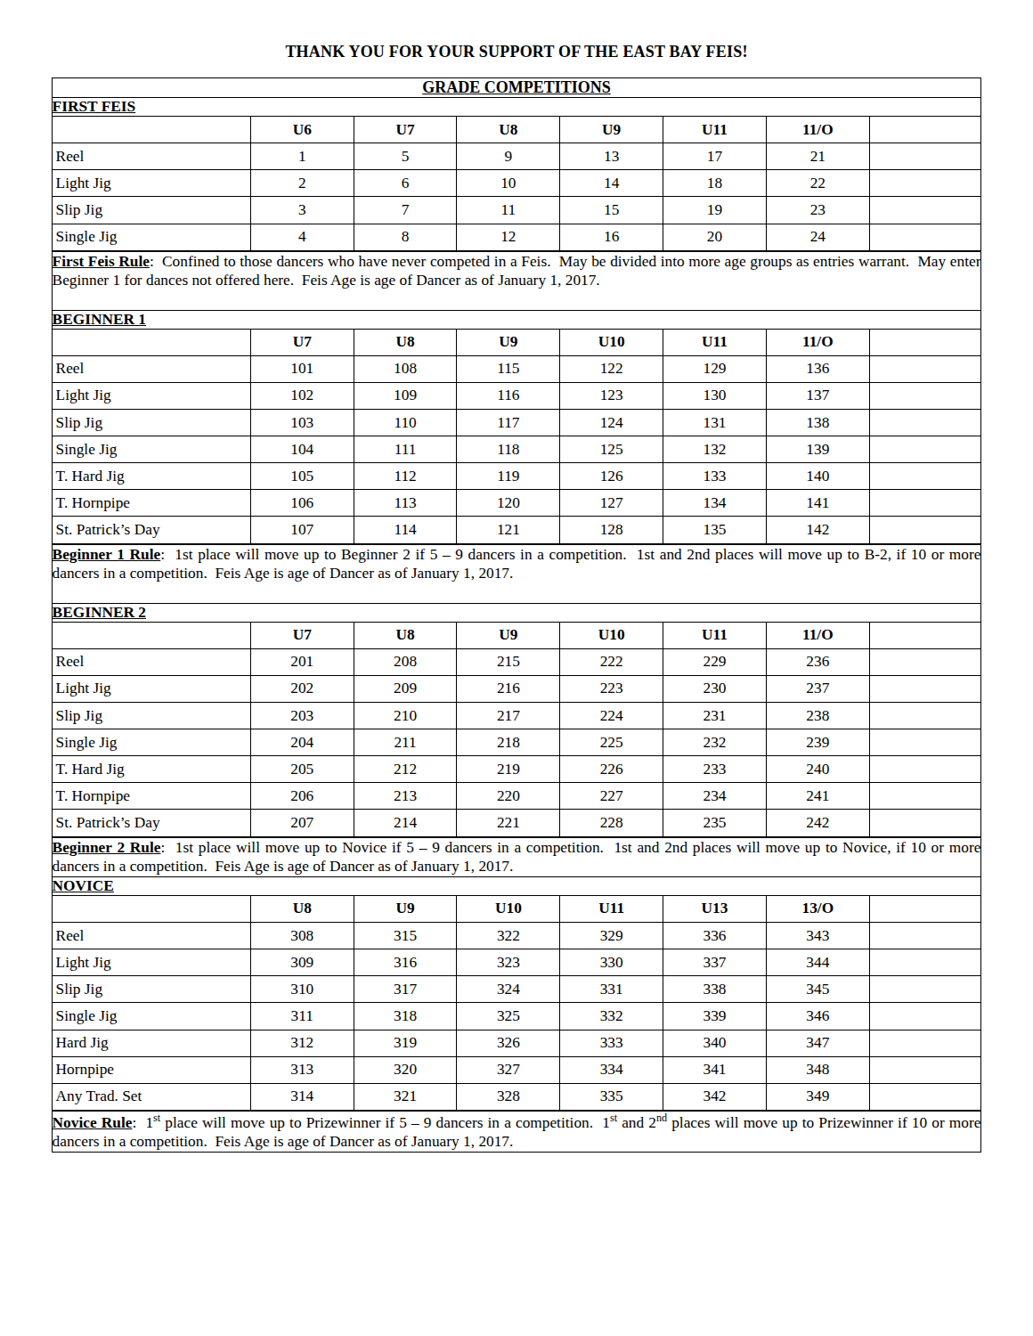THANK YOU FOR YOUR SUPPORT OF THE EAST BAY FEIS!
| GRADE COMPETITIONS |
| FIRST FEIS |
| / / U6 / U7 / U8 / U9 / U11 / 11/O / / / Reel / 1 / 5 / 9 / 13 / 17 / 21 / / / Light Jig / 2 / 6 / 10 / 14 / 18 / 22 / / / Slip Jig / 3 / 7 / 11 / 15 / 19 / 23 / / / Single Jig / 4 / 8 / 12 / 16 / 20 / 24 / / |
| First Feis Rule : Confined to those dancers who have never competed in a Feis. May be divided into more age groups as entries warrant. May enter Beginner 1 for dances not offered here. Feis Age is age of Dancer as of January 1, 2017. |
| BEGINNER 1 |
| / / U7 / U8 / U9 / U10 / U11 / 11/O / / / Reel / 101 / 108 / 115 / 122 / 129 / 136 / / / Light Jig / 102 / 109 / 116 / 123 / 130 / 137 / / / Slip Jig / 103 / 110 / 117 / 124 / 131 / 138 / / / Single Jig / 104 / 111 / 118 / 125 / 132 / 139 / / / T. Hard Jig / 105 / 112 / 119 / 126 / 133 / 140 / / / T. Hornpipe / 106 / 113 / 120 / 127 / 134 / 141 / / / St. Patrick’s Day / 107 / 114 / 121 / 128 / 135 / 142 / / |
| Beginner 1 Rule : 1st place will move up to Beginner 2 if 5 – 9 dancers in a competition. 1st and 2nd places will move up to B-2, if 10 or more dancers in a competition. Feis Age is age of Dancer as of January 1, 2017. |
| BEGINNER 2 |
| / / U7 / U8 / U9 / U10 / U11 / 11/O / / / Reel / 201 / 208 / 215 / 222 / 229 / 236 / / / Light Jig / 202 / 209 / 216 / 223 / 230 / 237 / / / Slip Jig / 203 / 210 / 217 / 224 / 231 / 238 / / / Single Jig / 204 / 211 / 218 / 225 / 232 / 239 / / / T. Hard Jig / 205 / 212 / 219 / 226 / 233 / 240 / / / T. Hornpipe / 206 / 213 / 220 / 227 / 234 / 241 / / / St. Patrick’s Day / 207 / 214 / 221 / 228 / 235 / 242 / / |
| Beginner 2 Rule : 1st place will move up to Novice if 5 – 9 dancers in a competition. 1st and 2nd places will move up to Novice, if 10 or more dancers in a competition. Feis Age is age of Dancer as of January 1, 2017. |
| NOVICE |
| / / U8 / U9 / U10 / U11 / U13 / 13/O / / / Reel / 308 / 315 / 322 / 329 / 336 / 343 / / / Light Jig / 309 / 316 / 323 / 330 / 337 / 344 / / / Slip Jig / 310 / 317 / 324 / 331 / 338 / 345 / / / Single Jig / 311 / 318 / 325 / 332 / 339 / 346 / / / Hard Jig / 312 / 319 / 326 / 333 / 340 / 347 / / / Hornpipe / 313 / 320 / 327 / 334 / 341 / 348 / / / Any Trad. Set / 314 / 321 / 328 / 335 / 342 / 349 / / |
| Novice Rule : 1 st place will move up to Prizewinner if 5 – 9 dancers in a competition. 1 st and 2 nd places will move up to Prizewinner if 10 or more dancers in a competition. Feis Age is age of Dancer as of January 1, 2017. |